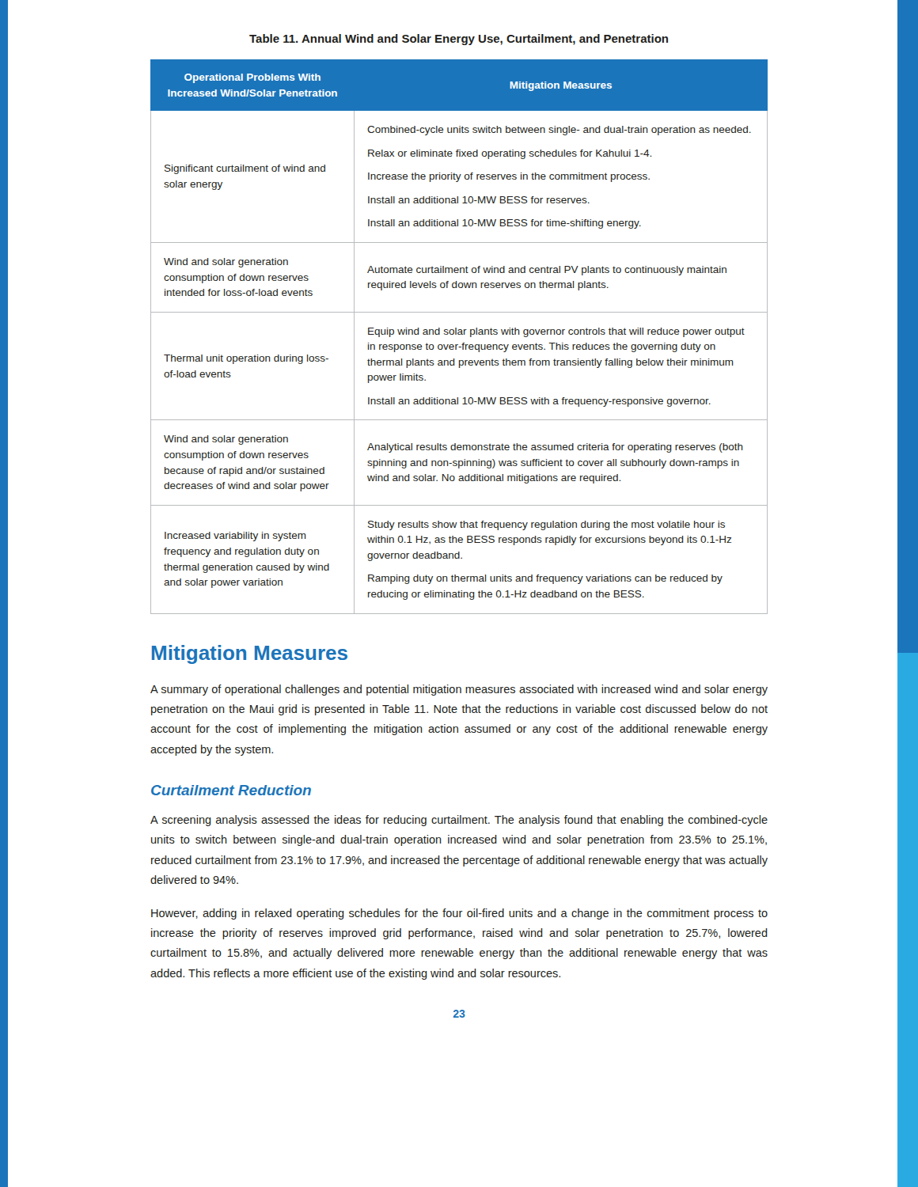Table 11. Annual Wind and Solar Energy Use, Curtailment, and Penetration
| Operational Problems With Increased Wind/Solar Penetration | Mitigation Measures |
| --- | --- |
| Significant curtailment of wind and solar energy | Combined-cycle units switch between single- and dual-train operation as needed. Relax or eliminate fixed operating schedules for Kahului 1-4. Increase the priority of reserves in the commitment process. Install an additional 10-MW BESS for reserves. Install an additional 10-MW BESS for time-shifting energy. |
| Wind and solar generation consumption of down reserves intended for loss-of-load events | Automate curtailment of wind and central PV plants to continuously maintain required levels of down reserves on thermal plants. |
| Thermal unit operation during loss-of-load events | Equip wind and solar plants with governor controls that will reduce power output in response to over-frequency events. This reduces the governing duty on thermal plants and prevents them from transiently falling below their minimum power limits. Install an additional 10-MW BESS with a frequency-responsive governor. |
| Wind and solar generation consumption of down reserves because of rapid and/or sustained decreases of wind and solar power | Analytical results demonstrate the assumed criteria for operating reserves (both spinning and non-spinning) was sufficient to cover all subhourly down-ramps in wind and solar. No additional mitigations are required. |
| Increased variability in system frequency and regulation duty on thermal generation caused by wind and solar power variation | Study results show that frequency regulation during the most volatile hour is within 0.1 Hz, as the BESS responds rapidly for excursions beyond its 0.1-Hz governor deadband. Ramping duty on thermal units and frequency variations can be reduced by reducing or eliminating the 0.1-Hz deadband on the BESS. |
Mitigation Measures
A summary of operational challenges and potential mitigation measures associated with increased wind and solar energy penetration on the Maui grid is presented in Table 11. Note that the reductions in variable cost discussed below do not account for the cost of implementing the mitigation action assumed or any cost of the additional renewable energy accepted by the system.
Curtailment Reduction
A screening analysis assessed the ideas for reducing curtailment. The analysis found that enabling the combined-cycle units to switch between single-and dual-train operation increased wind and solar penetration from 23.5% to 25.1%, reduced curtailment from 23.1% to 17.9%, and increased the percentage of additional renewable energy that was actually delivered to 94%.
However, adding in relaxed operating schedules for the four oil-fired units and a change in the commitment process to increase the priority of reserves improved grid performance, raised wind and solar penetration to 25.7%, lowered curtailment to 15.8%, and actually delivered more renewable energy than the additional renewable energy that was added. This reflects a more efficient use of the existing wind and solar resources.
23